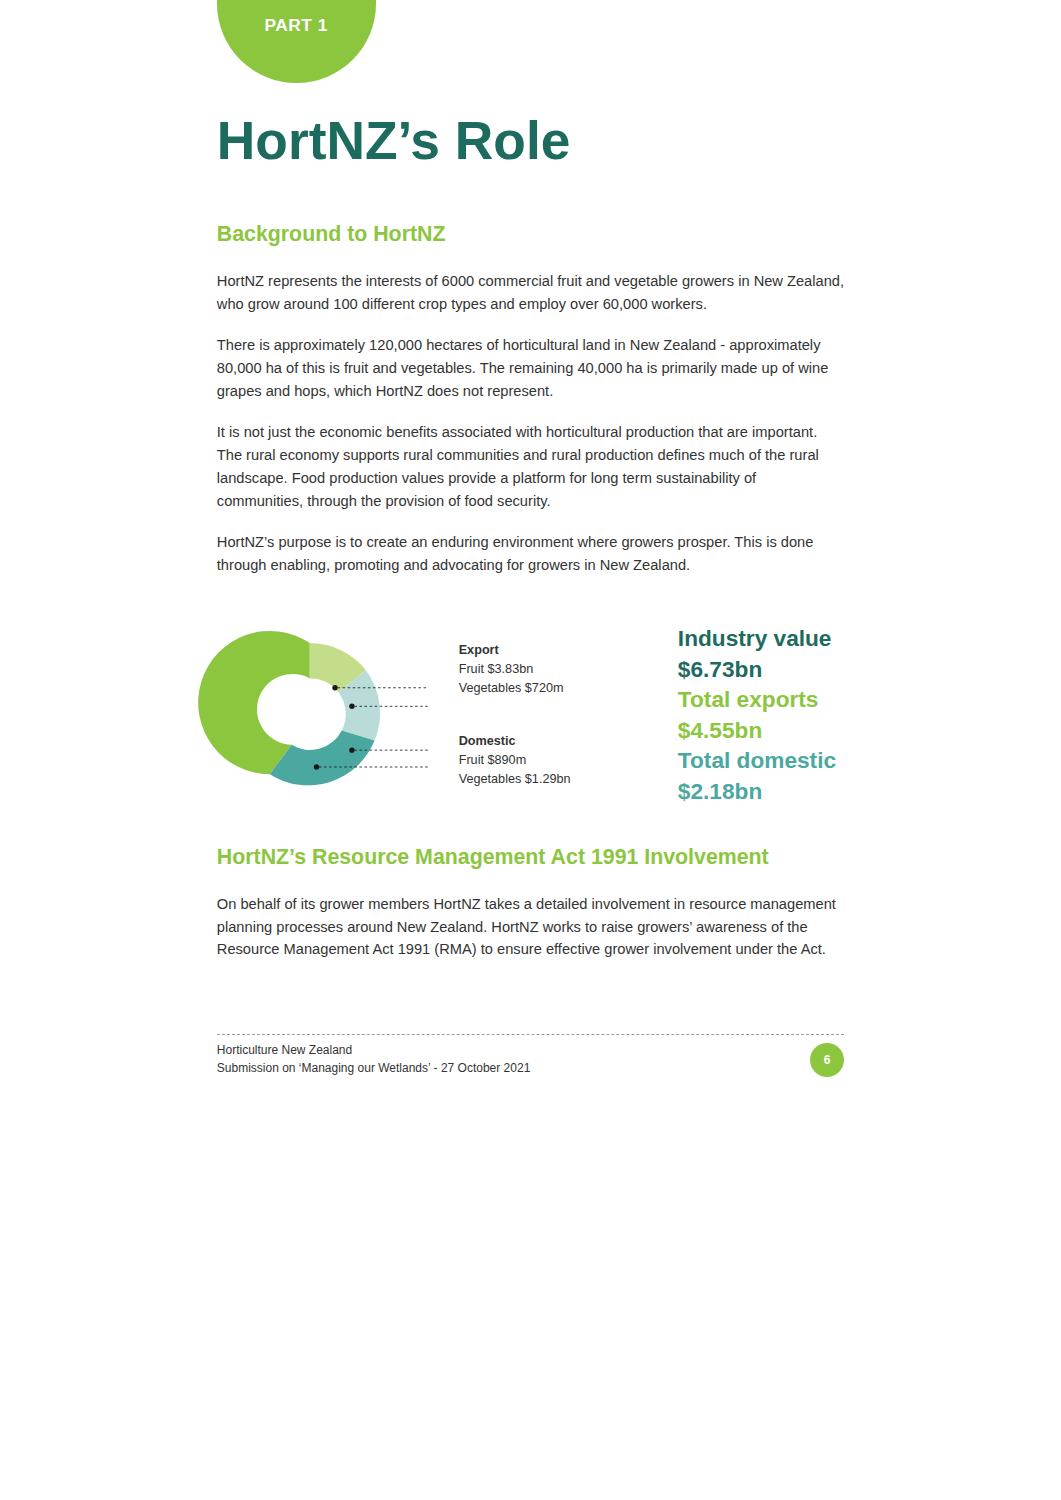PART 1
HortNZ’s Role
Background to HortNZ
HortNZ represents the interests of 6000 commercial fruit and vegetable growers in New Zealand, who grow around 100 different crop types and employ over 60,000 workers.
There is approximately 120,000 hectares of horticultural land in New Zealand - approximately 80,000 ha of this is fruit and vegetables. The remaining 40,000 ha is primarily made up of wine grapes and hops, which HortNZ does not represent.
It is not just the economic benefits associated with horticultural production that are important. The rural economy supports rural communities and rural production defines much of the rural landscape. Food production values provide a platform for long term sustainability of communities, through the provision of food security.
HortNZ’s purpose is to create an enduring environment where growers prosper. This is done through enabling, promoting and advocating for growers in New Zealand.
Export
Fruit $3.83bn
Vegetables $720m
Domestic
Fruit $890m
Vegetables $1.29bn
Industry value $6.73bn
Total exports $4.55bn
Total domestic $2.18bn
HortNZ’s Resource Management Act 1991 Involvement
On behalf of its grower members HortNZ takes a detailed involvement in resource management planning processes around New Zealand. HortNZ works to raise growers’ awareness of the Resource Management Act 1991 (RMA) to ensure effective grower involvement under the Act.
Horticulture New Zealand
Submission on ‘Managing our Wetlands’ - 27 October 2021
6